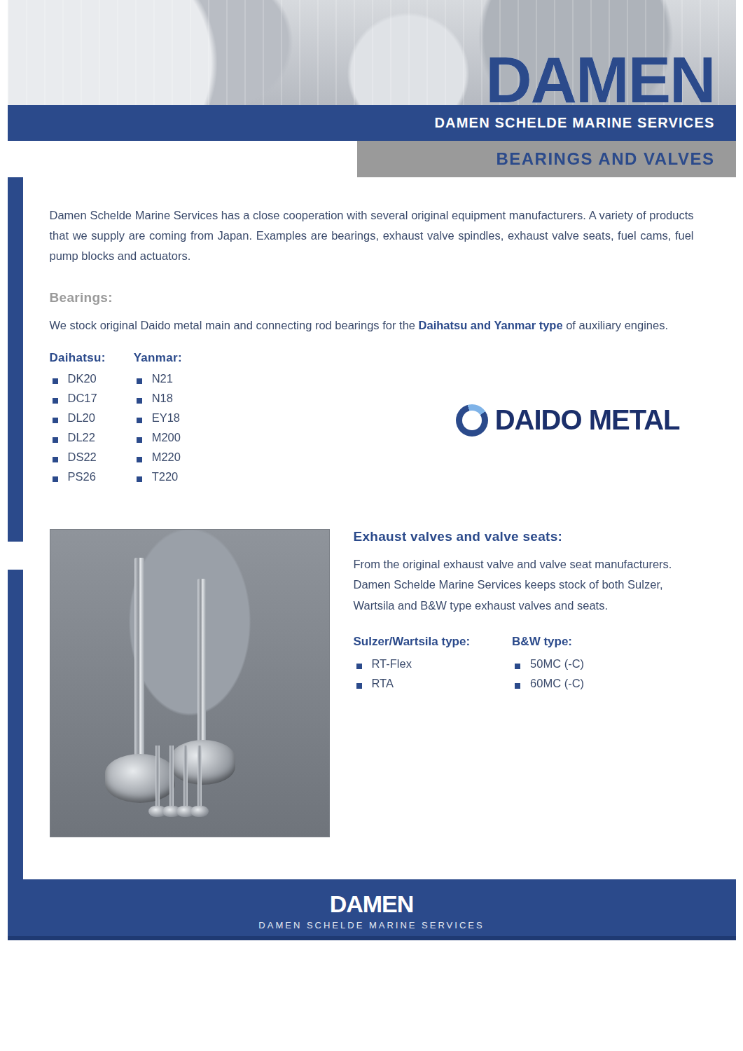DAMEN
DAMEN SCHELDE MARINE SERVICES
BEARINGS AND VALVES
Damen Schelde Marine Services has a close cooperation with several original equipment manufacturers. A variety of products that we supply are coming from Japan. Examples are bearings, exhaust valve spindles, exhaust valve seats, fuel cams, fuel pump blocks and actuators.
Bearings:
We stock original Daido metal main and connecting rod bearings for the Daihatsu and Yanmar type of auxiliary engines.
Daihatsu:
DK20
DC17
DL20
DL22
DS22
PS26
Yanmar:
N21
N18
EY18
M200
M220
T220
DAIDO METAL
Exhaust valves and valve seats:
From the original exhaust valve and valve seat manufacturers. Damen Schelde Marine Services keeps stock of both Sulzer, Wartsila and B&W type exhaust valves and seats.
Sulzer/Wartsila type:
RT-Flex
RTA
B&W type:
50MC (-C)
60MC (-C)
DAMEN
DAMEN SCHELDE MARINE SERVICES